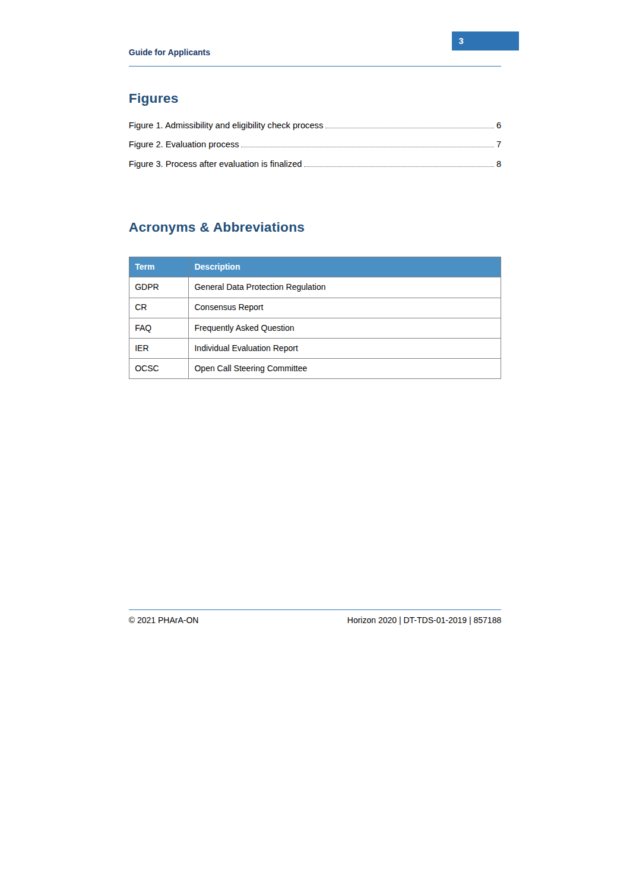Guide for Applicants
3
Figures
Figure 1. Admissibility and eligibility check process 6
Figure 2. Evaluation process 7
Figure 3. Process after evaluation is finalized 8
Acronyms & Abbreviations
| Term | Description |
| --- | --- |
| GDPR | General Data Protection Regulation |
| CR | Consensus Report |
| FAQ | Frequently Asked Question |
| IER | Individual Evaluation Report |
| OCSC | Open Call Steering Committee |
© 2021 PHArA-ON
Horizon 2020 | DT-TDS-01-2019 | 857188